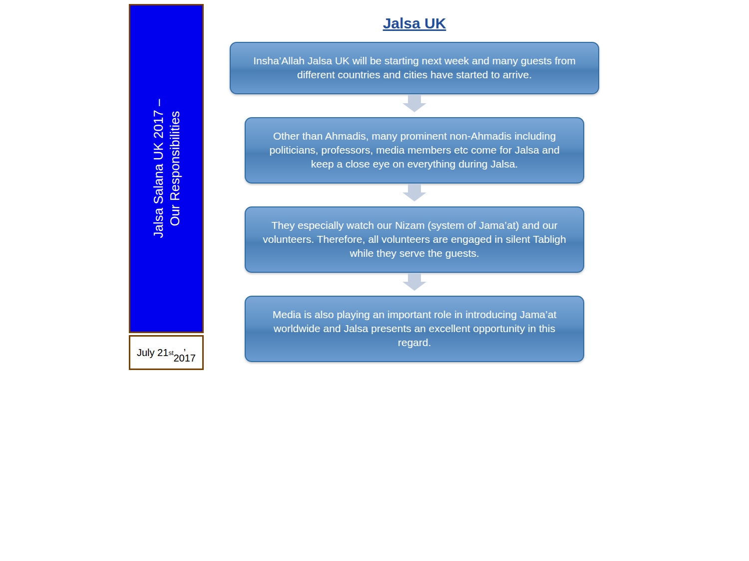Jalsa Salana UK 2017 –
Our Responsibilities
July 21st,
2017
Jalsa UK
Insha’Allah Jalsa UK will be starting next week and many guests from different countries and cities have started to arrive.
Other than Ahmadis, many prominent non-Ahmadis including politicians, professors, media members etc come for Jalsa and keep a close eye on everything during Jalsa.
They especially watch our Nizam (system of Jama’at) and our volunteers. Therefore, all volunteers are engaged in silent Tabligh while they serve the guests.
Media is also playing an important role in introducing Jama’at worldwide and Jalsa presents an excellent opportunity in this regard.